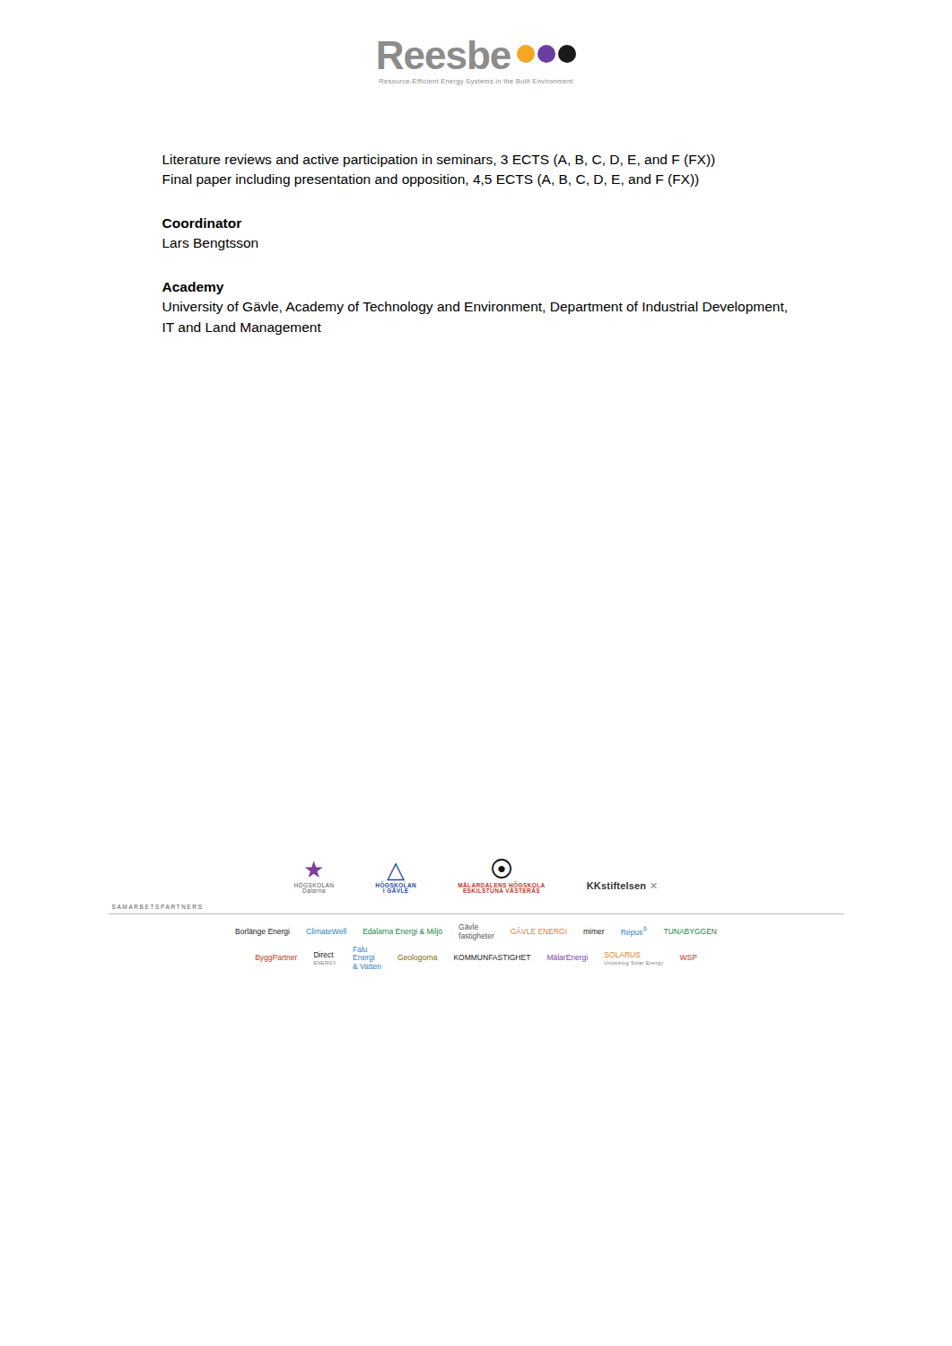Reesbe
Resource-Efficient Energy Systems in the Built Environment
Literature reviews and active participation in seminars, 3 ECTS (A, B, C, D, E, and F (FX))
Final paper including presentation and opposition, 4,5 ECTS (A, B, C, D, E, and F (FX))
Coordinator
Lars Bengtsson
Academy
University of Gävle, Academy of Technology and Environment, Department of Industrial Development, IT and Land Management
★
HÖGSKOLAN
Dalarna
△
HÖGSKOLAN
I GÄVLE
⦿
MÄLARDALENS HÖGSKOLA
ESKILSTUNA VÄSTERÅS
KKstiftelsen✕
SAMARBETSPARTNERS
Borlänge Energi ClimateWell Edalarna Energi & Miljö Gävle
fastigheter GÄVLE ENERGI mimer Repus® TUNABYGGEN
ByggPartner DirectENERGY Falu
Energi
& Vatten Geologorna KOMMUNFASTIGHET MälarEnergi SOLARUSUnlocking Solar Energy WSP